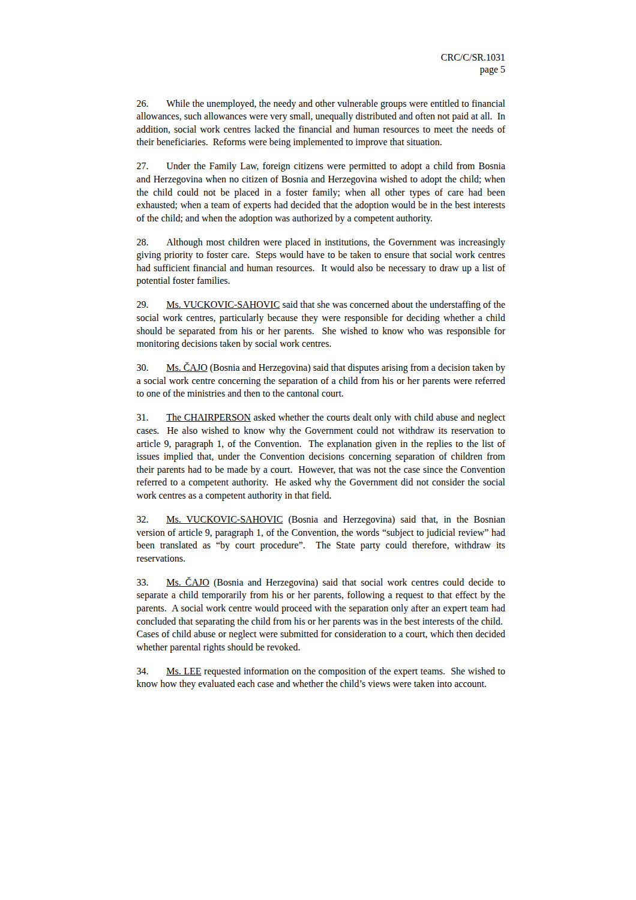CRC/C/SR.1031
page 5
26. While the unemployed, the needy and other vulnerable groups were entitled to financial allowances, such allowances were very small, unequally distributed and often not paid at all. In addition, social work centres lacked the financial and human resources to meet the needs of their beneficiaries. Reforms were being implemented to improve that situation.
27. Under the Family Law, foreign citizens were permitted to adopt a child from Bosnia and Herzegovina when no citizen of Bosnia and Herzegovina wished to adopt the child; when the child could not be placed in a foster family; when all other types of care had been exhausted; when a team of experts had decided that the adoption would be in the best interests of the child; and when the adoption was authorized by a competent authority.
28. Although most children were placed in institutions, the Government was increasingly giving priority to foster care. Steps would have to be taken to ensure that social work centres had sufficient financial and human resources. It would also be necessary to draw up a list of potential foster families.
29. Ms. VUCKOVIC-SAHOVIC said that she was concerned about the understaffing of the social work centres, particularly because they were responsible for deciding whether a child should be separated from his or her parents. She wished to know who was responsible for monitoring decisions taken by social work centres.
30. Ms. ČAJO (Bosnia and Herzegovina) said that disputes arising from a decision taken by a social work centre concerning the separation of a child from his or her parents were referred to one of the ministries and then to the cantonal court.
31. The CHAIRPERSON asked whether the courts dealt only with child abuse and neglect cases. He also wished to know why the Government could not withdraw its reservation to article 9, paragraph 1, of the Convention. The explanation given in the replies to the list of issues implied that, under the Convention decisions concerning separation of children from their parents had to be made by a court. However, that was not the case since the Convention referred to a competent authority. He asked why the Government did not consider the social work centres as a competent authority in that field.
32. Ms. VUCKOVIC-SAHOVIC (Bosnia and Herzegovina) said that, in the Bosnian version of article 9, paragraph 1, of the Convention, the words “subject to judicial review” had been translated as “by court procedure”. The State party could therefore, withdraw its reservations.
33. Ms. ČAJO (Bosnia and Herzegovina) said that social work centres could decide to separate a child temporarily from his or her parents, following a request to that effect by the parents. A social work centre would proceed with the separation only after an expert team had concluded that separating the child from his or her parents was in the best interests of the child. Cases of child abuse or neglect were submitted for consideration to a court, which then decided whether parental rights should be revoked.
34. Ms. LEE requested information on the composition of the expert teams. She wished to know how they evaluated each case and whether the child’s views were taken into account.